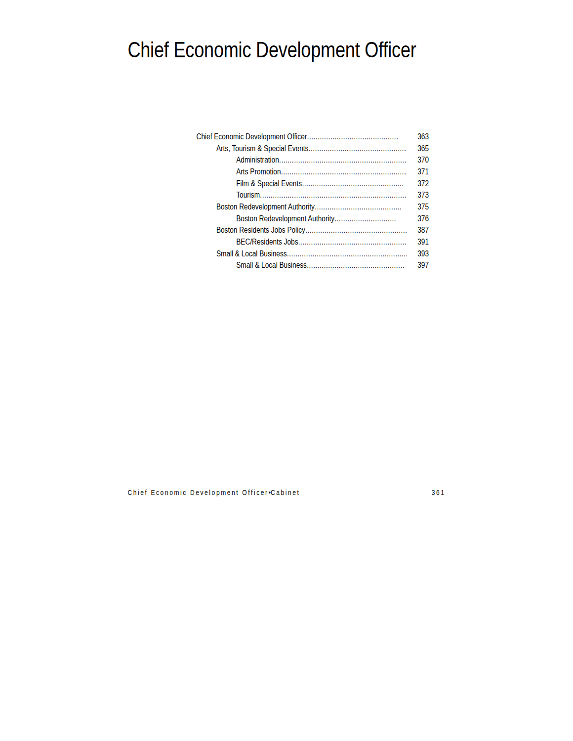Chief Economic Development Officer
Chief Economic Development Officer........................................... 363
Arts, Tourism & Special Events.............................................. 365
Administration............................................................. 370
Arts Promotion............................................................ 371
Film & Special Events................................................ 372
Tourism....................................................................... 373
Boston Redevelopment Authority......................................... 375
Boston Redevelopment Authority............................. 376
Boston Residents Jobs Policy................................................ 387
BEC/Residents Jobs................................................... 391
Small & Local Business.......................................................... 393
Small & Local Business.............................................. 397
Chief Economic Development Officer•Cabinet
361